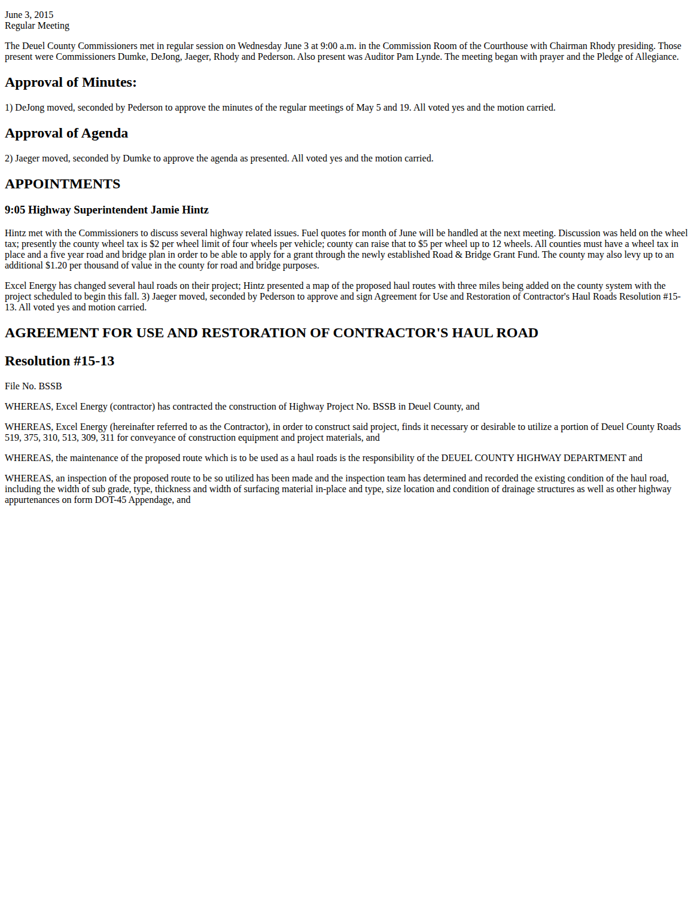June 3, 2015
Regular Meeting
The Deuel County Commissioners met in regular session on Wednesday June 3 at 9:00 a.m. in the Commission Room of the Courthouse with Chairman Rhody presiding. Those present were Commissioners Dumke, DeJong, Jaeger, Rhody and Pederson. Also present was Auditor Pam Lynde. The meeting began with prayer and the Pledge of Allegiance.
Approval of Minutes:
1) DeJong moved, seconded by Pederson to approve the minutes of the regular meetings of May 5 and 19. All voted yes and the motion carried.
Approval of Agenda
2) Jaeger moved, seconded by Dumke to approve the agenda as presented. All voted yes and the motion carried.
APPOINTMENTS
9:05 Highway Superintendent Jamie Hintz
Hintz met with the Commissioners to discuss several highway related issues. Fuel quotes for month of June will be handled at the next meeting. Discussion was held on the wheel tax; presently the county wheel tax is $2 per wheel limit of four wheels per vehicle; county can raise that to $5 per wheel up to 12 wheels. All counties must have a wheel tax in place and a five year road and bridge plan in order to be able to apply for a grant through the newly established Road & Bridge Grant Fund. The county may also levy up to an additional $1.20 per thousand of value in the county for road and bridge purposes.
Excel Energy has changed several haul roads on their project; Hintz presented a map of the proposed haul routes with three miles being added on the county system with the project scheduled to begin this fall. 3) Jaeger moved, seconded by Pederson to approve and sign Agreement for Use and Restoration of Contractor's Haul Roads Resolution #15-13. All voted yes and motion carried.
AGREEMENT FOR USE AND RESTORATION OF CONTRACTOR'S HAUL ROAD
Resolution #15-13
File No. BSSB
WHEREAS, Excel Energy (contractor) has contracted the construction of Highway Project No. BSSB in Deuel County, and
WHEREAS, Excel Energy (hereinafter referred to as the Contractor), in order to construct said project, finds it necessary or desirable to utilize a portion of Deuel County Roads 519, 375, 310, 513, 309, 311 for conveyance of construction equipment and project materials, and
WHEREAS, the maintenance of the proposed route which is to be used as a haul roads is the responsibility of the DEUEL COUNTY HIGHWAY DEPARTMENT and
WHEREAS, an inspection of the proposed route to be so utilized has been made and the inspection team has determined and recorded the existing condition of the haul road, including the width of sub grade, type, thickness and width of surfacing material in-place and type, size location and condition of drainage structures as well as other highway appurtenances on form DOT-45 Appendage, and